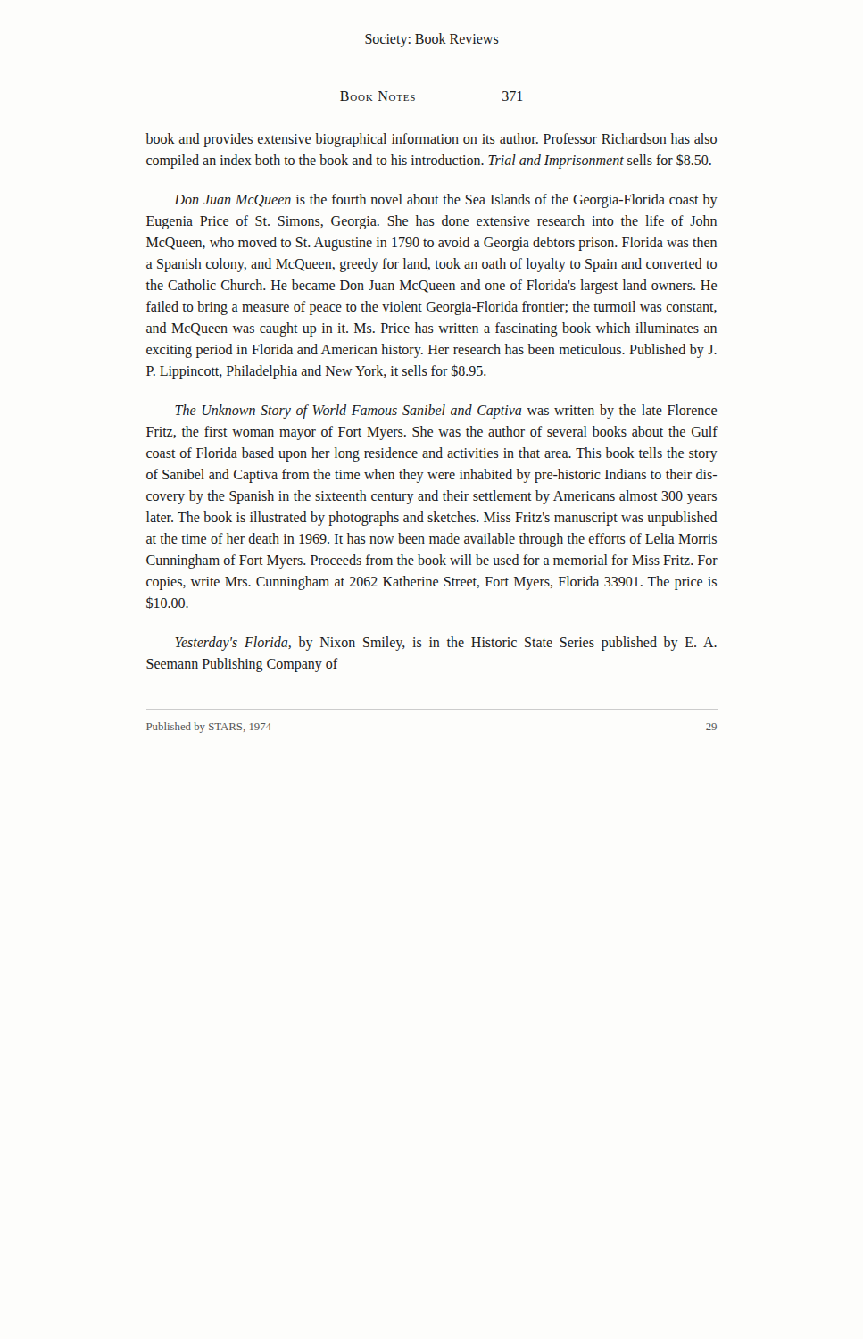Society: Book Reviews
Book Notes 371
book and provides extensive biographical information on its author. Professor Richardson has also compiled an index both to the book and to his introduction. Trial and Imprisonment sells for $8.50.
Don Juan McQueen is the fourth novel about the Sea Islands of the Georgia-Florida coast by Eugenia Price of St. Simons, Georgia. She has done extensive research into the life of John McQueen, who moved to St. Augustine in 1790 to avoid a Georgia debtors prison. Florida was then a Spanish colony, and McQueen, greedy for land, took an oath of loyalty to Spain and converted to the Catholic Church. He became Don Juan McQueen and one of Florida's largest land owners. He failed to bring a measure of peace to the violent Georgia-Florida frontier; the turmoil was constant, and McQueen was caught up in it. Ms. Price has written a fascinating book which illuminates an exciting period in Florida and American history. Her research has been meticulous. Published by J. P. Lippincott, Philadelphia and New York, it sells for $8.95.
The Unknown Story of World Famous Sanibel and Captiva was written by the late Florence Fritz, the first woman mayor of Fort Myers. She was the author of several books about the Gulf coast of Florida based upon her long residence and activities in that area. This book tells the story of Sanibel and Captiva from the time when they were inhabited by pre-historic Indians to their discovery by the Spanish in the sixteenth century and their settlement by Americans almost 300 years later. The book is illustrated by photographs and sketches. Miss Fritz's manuscript was unpublished at the time of her death in 1969. It has now been made available through the efforts of Lelia Morris Cunningham of Fort Myers. Proceeds from the book will be used for a memorial for Miss Fritz. For copies, write Mrs. Cunningham at 2062 Katherine Street, Fort Myers, Florida 33901. The price is $10.00.
Yesterday's Florida, by Nixon Smiley, is in the Historic State Series published by E. A. Seemann Publishing Company of
Published by STARS, 1974 29